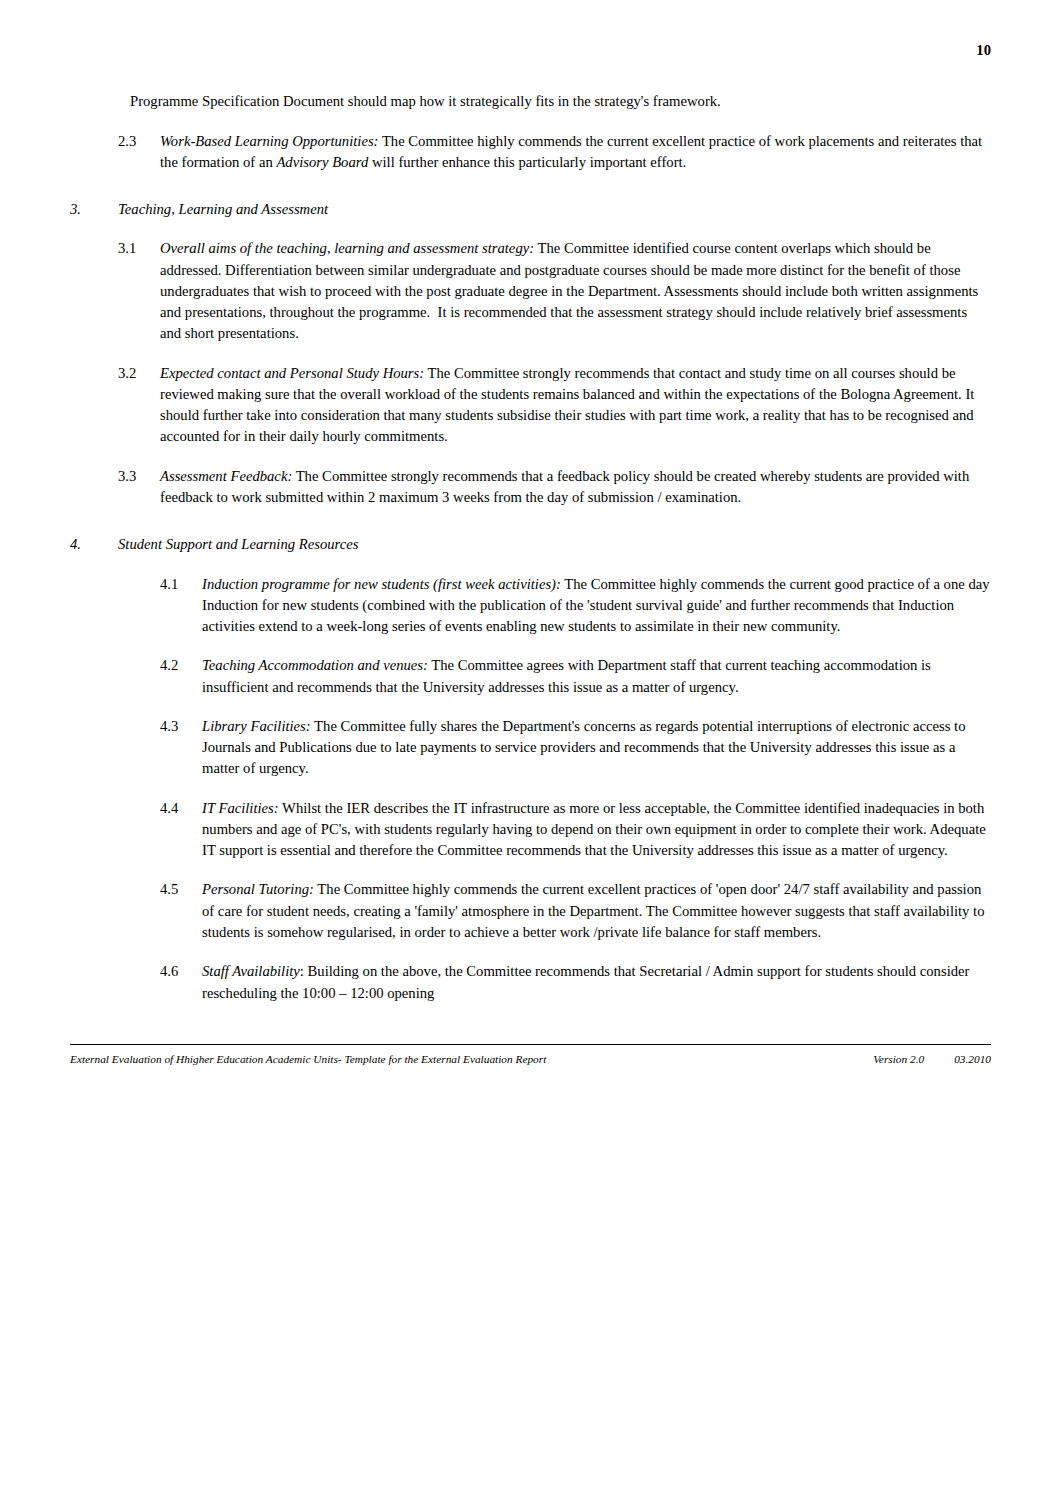10
Programme Specification Document should map how it strategically fits in the strategy's framework.
2.3
Work-Based Learning Opportunities: The Committee highly commends the current excellent practice of work placements and reiterates that the formation of an Advisory Board will further enhance this particularly important effort.
3.
Teaching, Learning and Assessment
3.1
Overall aims of the teaching, learning and assessment strategy: The Committee identified course content overlaps which should be addressed. Differentiation between similar undergraduate and postgraduate courses should be made more distinct for the benefit of those undergraduates that wish to proceed with the post graduate degree in the Department. Assessments should include both written assignments and presentations, throughout the programme. It is recommended that the assessment strategy should include relatively brief assessments and short presentations.
3.2
Expected contact and Personal Study Hours: The Committee strongly recommends that contact and study time on all courses should be reviewed making sure that the overall workload of the students remains balanced and within the expectations of the Bologna Agreement. It should further take into consideration that many students subsidise their studies with part time work, a reality that has to be recognised and accounted for in their daily hourly commitments.
3.3
Assessment Feedback: The Committee strongly recommends that a feedback policy should be created whereby students are provided with feedback to work submitted within 2 maximum 3 weeks from the day of submission / examination.
4.
Student Support and Learning Resources
4.1
Induction programme for new students (first week activities): The Committee highly commends the current good practice of a one day Induction for new students (combined with the publication of the 'student survival guide' and further recommends that Induction activities extend to a week-long series of events enabling new students to assimilate in their new community.
4.2
Teaching Accommodation and venues: The Committee agrees with Department staff that current teaching accommodation is insufficient and recommends that the University addresses this issue as a matter of urgency.
4.3
Library Facilities: The Committee fully shares the Department's concerns as regards potential interruptions of electronic access to Journals and Publications due to late payments to service providers and recommends that the University addresses this issue as a matter of urgency.
4.4
IT Facilities: Whilst the IER describes the IT infrastructure as more or less acceptable, the Committee identified inadequacies in both numbers and age of PC's, with students regularly having to depend on their own equipment in order to complete their work. Adequate IT support is essential and therefore the Committee recommends that the University addresses this issue as a matter of urgency.
4.5
Personal Tutoring: The Committee highly commends the current excellent practices of 'open door' 24/7 staff availability and passion of care for student needs, creating a 'family' atmosphere in the Department. The Committee however suggests that staff availability to students is somehow regularised, in order to achieve a better work /private life balance for staff members.
4.6
Staff Availability: Building on the above, the Committee recommends that Secretarial / Admin support for students should consider rescheduling the 10:00 – 12:00 opening
External Evaluation of Hhigher Education Academic Units- Template for the External Evaluation Report
Version 2.003.2010